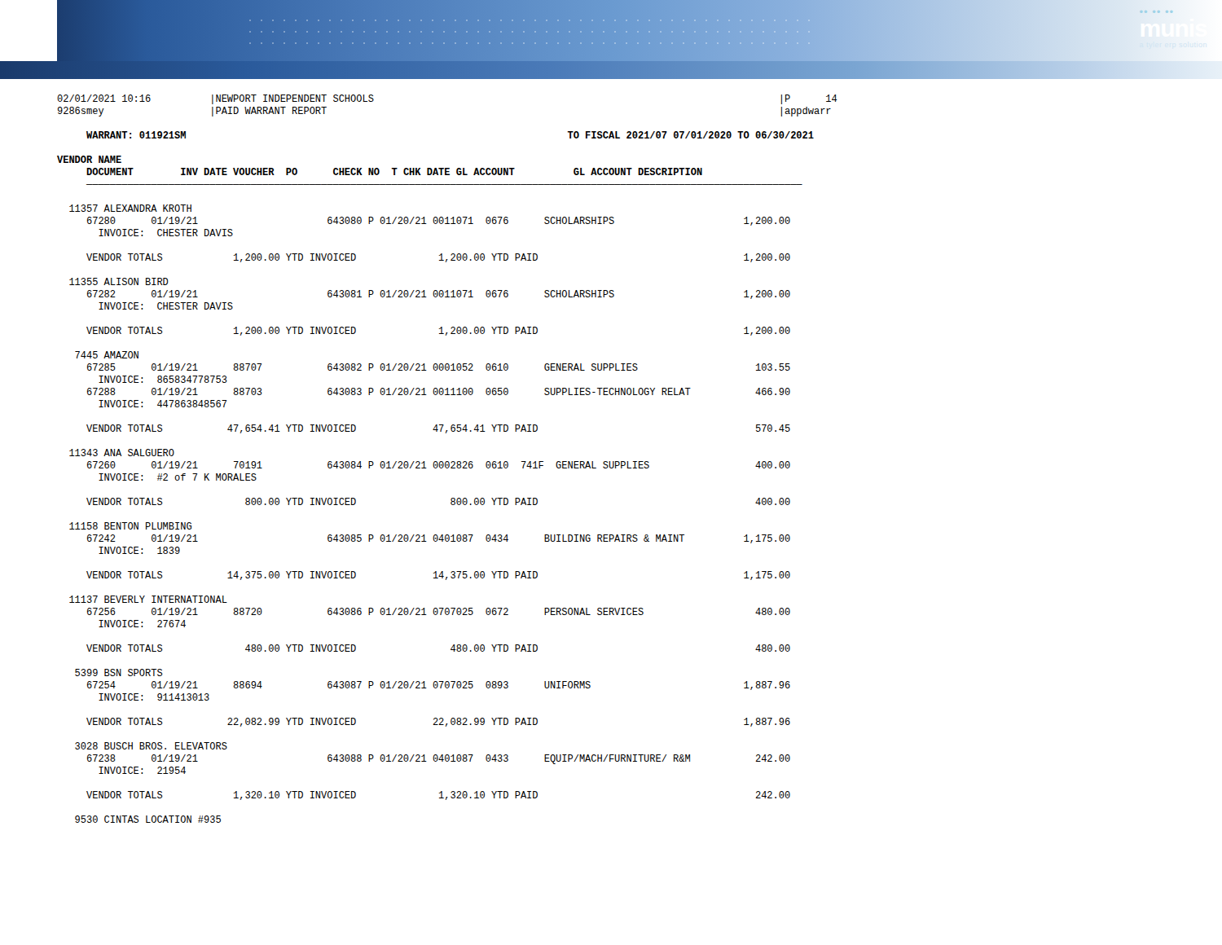•• •• ••
munis
a tyler erp solution
02/01/2021 10:16 |NEWPORT INDEPENDENT SCHOOLS |P 14 9286smey |PAID WARRANT REPORT |appdwarr WARRANT: 011921SM TO FISCAL 2021/07 07/01/2020 TO 06/30/2021 VENDOR NAME DOCUMENT INV DATE VOUCHER PO CHECK NO T CHK DATE GL ACCOUNT GL ACCOUNT DESCRIPTION ────────────────────────────────────────────────────────────────────────────────────────────────────────────────────────── 11357 ALEXANDRA KROTH 67280 01/19/21 643080 P 01/20/21 0011071 0676 SCHOLARSHIPS 1,200.00 INVOICE: CHESTER DAVIS VENDOR TOTALS 1,200.00 YTD INVOICED 1,200.00 YTD PAID 1,200.00 11355 ALISON BIRD 67282 01/19/21 643081 P 01/20/21 0011071 0676 SCHOLARSHIPS 1,200.00 INVOICE: CHESTER DAVIS VENDOR TOTALS 1,200.00 YTD INVOICED 1,200.00 YTD PAID 1,200.00 7445 AMAZON 67285 01/19/21 88707 643082 P 01/20/21 0001052 0610 GENERAL SUPPLIES 103.55 INVOICE: 865834778753 67288 01/19/21 88703 643083 P 01/20/21 0011100 0650 SUPPLIES-TECHNOLOGY RELAT 466.90 INVOICE: 447863848567 VENDOR TOTALS 47,654.41 YTD INVOICED 47,654.41 YTD PAID 570.45 11343 ANA SALGUERO 67260 01/19/21 70191 643084 P 01/20/21 0002826 0610 741F GENERAL SUPPLIES 400.00 INVOICE: #2 of 7 K MORALES VENDOR TOTALS 800.00 YTD INVOICED 800.00 YTD PAID 400.00 11158 BENTON PLUMBING 67242 01/19/21 643085 P 01/20/21 0401087 0434 BUILDING REPAIRS & MAINT 1,175.00 INVOICE: 1839 VENDOR TOTALS 14,375.00 YTD INVOICED 14,375.00 YTD PAID 1,175.00 11137 BEVERLY INTERNATIONAL 67256 01/19/21 88720 643086 P 01/20/21 0707025 0672 PERSONAL SERVICES 480.00 INVOICE: 27674 VENDOR TOTALS 480.00 YTD INVOICED 480.00 YTD PAID 480.00 5399 BSN SPORTS 67254 01/19/21 88694 643087 P 01/20/21 0707025 0893 UNIFORMS 1,887.96 INVOICE: 911413013 VENDOR TOTALS 22,082.99 YTD INVOICED 22,082.99 YTD PAID 1,887.96 3028 BUSCH BROS. ELEVATORS 67238 01/19/21 643088 P 01/20/21 0401087 0433 EQUIP/MACH/FURNITURE/ R&M 242.00 INVOICE: 21954 VENDOR TOTALS 1,320.10 YTD INVOICED 1,320.10 YTD PAID 242.00 9530 CINTAS LOCATION #935